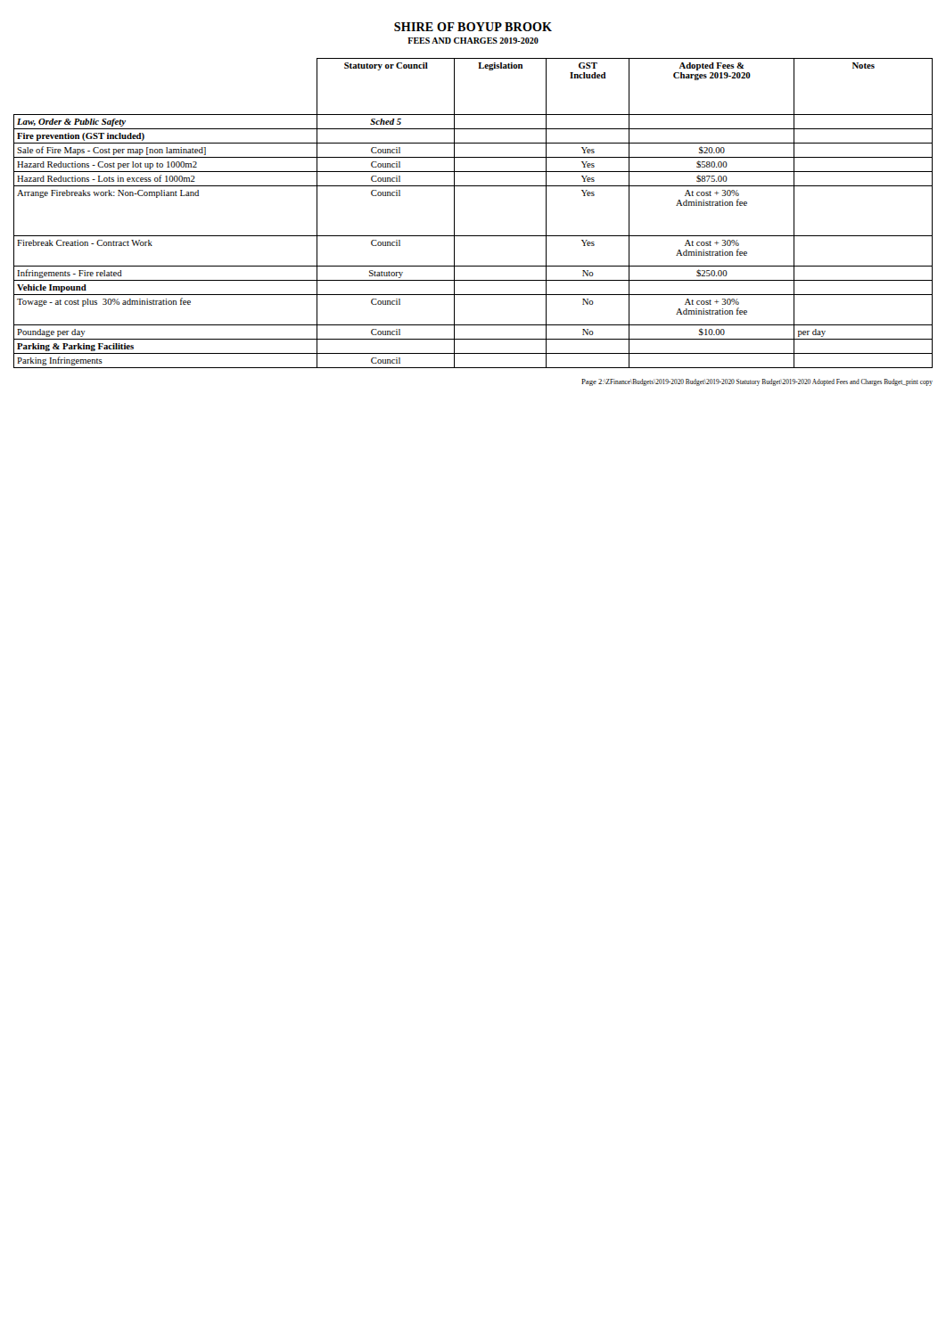SHIRE OF BOYUP BROOK
FEES AND CHARGES 2019-2020
| | Statutory or Council | Legislation | GST Included | Adopted Fees & Charges 2019-2020 | Notes |
| --- | --- | --- | --- | --- | --- |
| Law, Order & Public Safety | Sched 5 | | | | |
| Fire prevention (GST included) | | | | | |
| Sale of Fire Maps - Cost per map [non laminated] | Council | | Yes | $20.00 | |
| Hazard Reductions - Cost per lot up to 1000m2 | Council | | Yes | $580.00 | |
| Hazard Reductions - Lots in excess of 1000m2 | Council | | Yes | $875.00 | |
| Arrange Firebreaks work: Non-Compliant Land | Council | | Yes | At cost + 30% Administration fee | |
| Firebreak Creation - Contract Work | Council | | Yes | At cost + 30% Administration fee | |
| Infringements - Fire related | Statutory | | No | $250.00 | |
| Vehicle Impound | | | | | |
| Towage - at cost plus 30% administration fee | Council | | No | At cost + 30% Administration fee | |
| Poundage per day | Council | | No | $10.00 | per day |
| Parking & Parking Facilities | | | | | |
| Parking Infringements | Council | | | | |
Page 2:\ZFinance\Budgets\2019-2020 Budget\2019-2020 Statutory Budget\2019-2020 Adopted Fees and Charges Budget_print copy